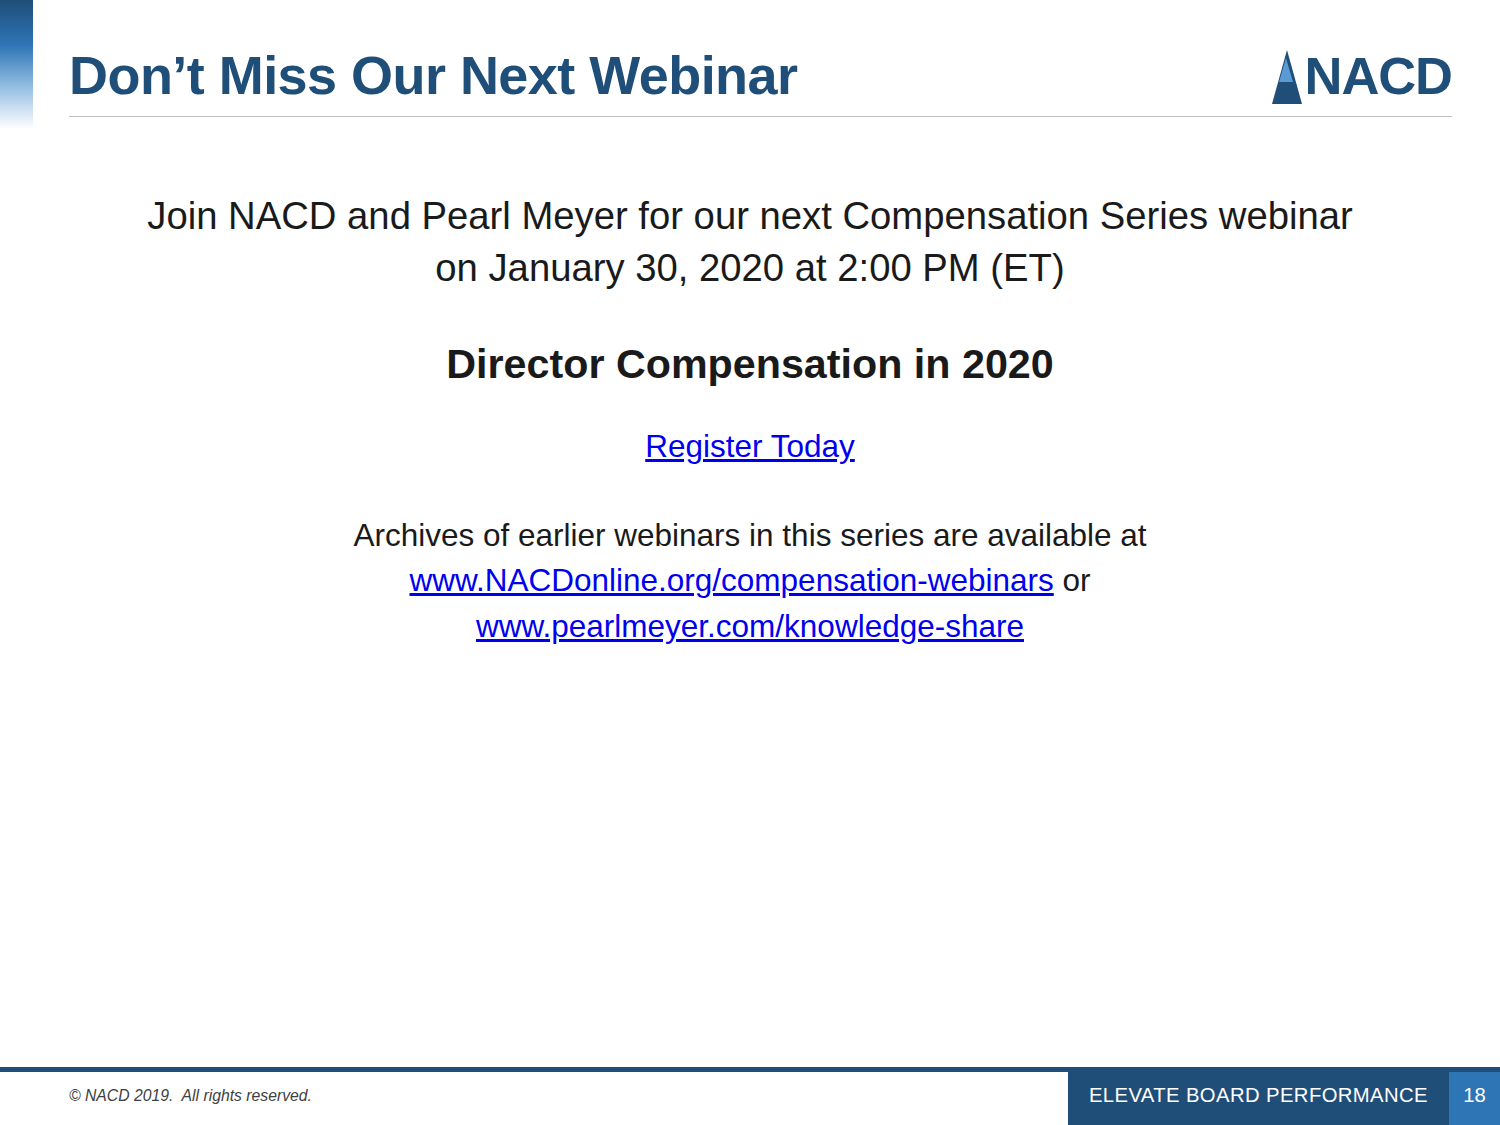Don’t Miss Our Next Webinar
NACD
Join NACD and Pearl Meyer for our next Compensation Series webinar on January 30, 2020 at 2:00 PM (ET)
Director Compensation in 2020
Register Today
Archives of earlier webinars in this series are available at
www.NACDonline.org/compensation-webinars or
www.pearlmeyer.com/knowledge-share
© NACD 2019. All rights reserved.
ELEVATE BOARD PERFORMANCE
18